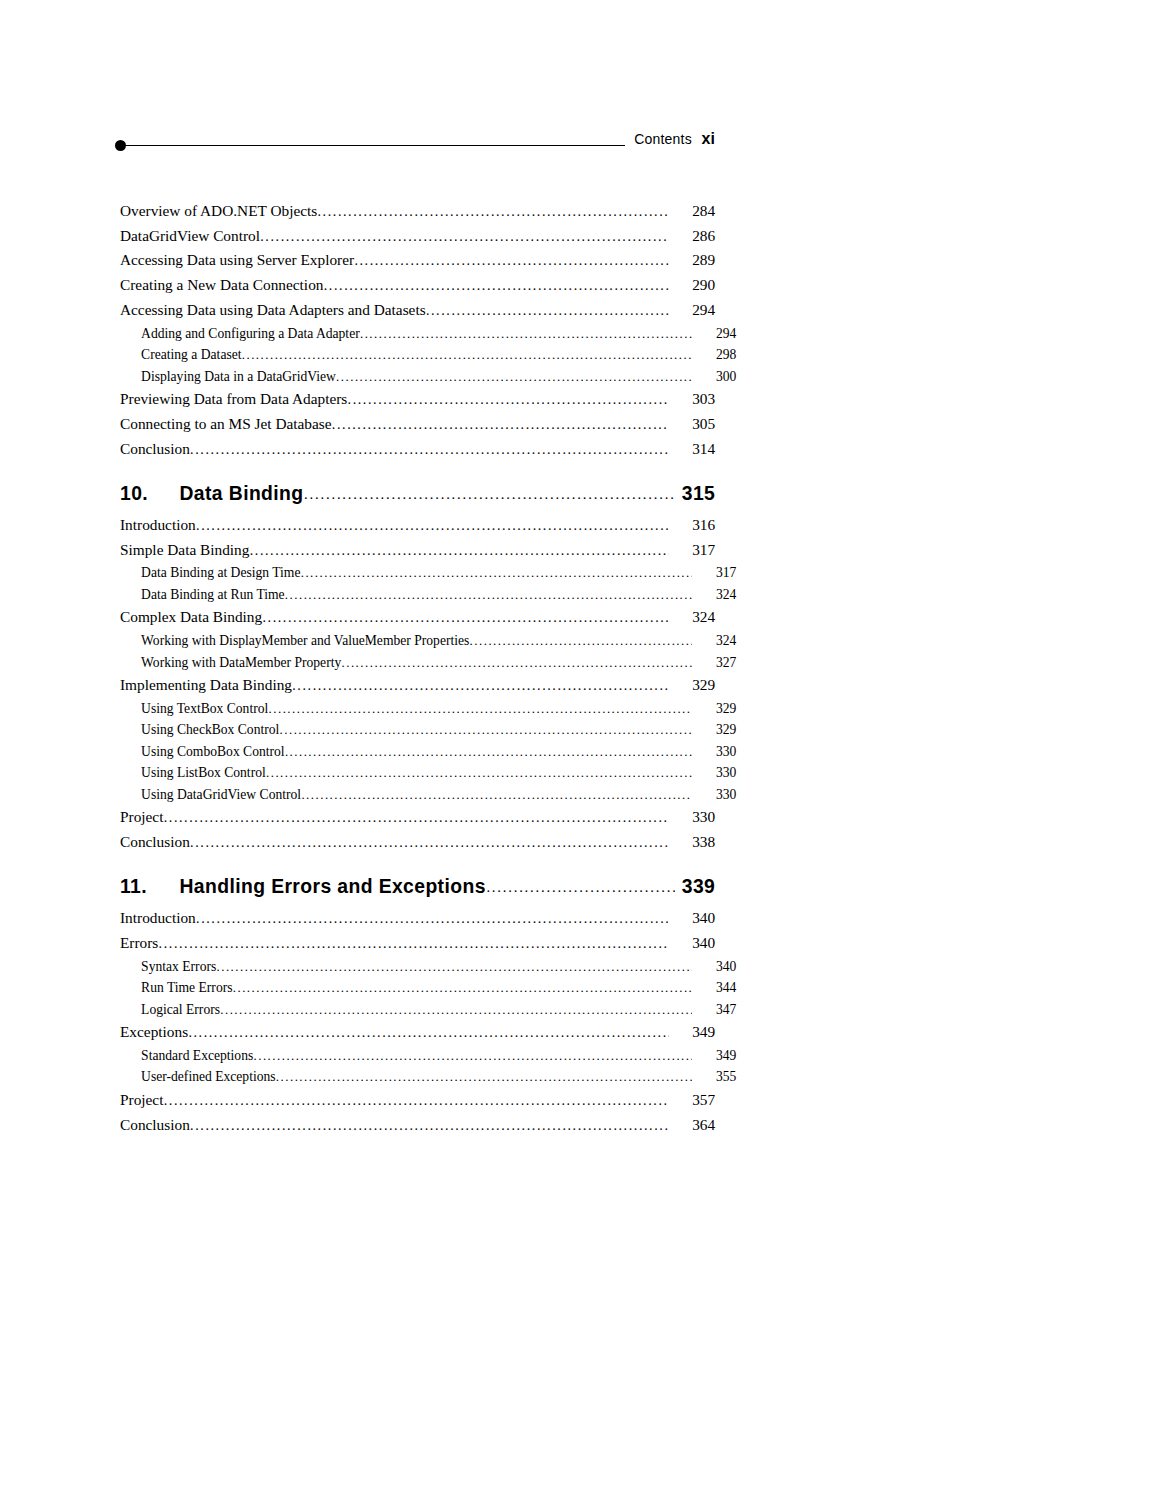Contentsxi
Overview of ADO.NET Objects........................................................................................................... 284
DataGridView Control......................................................................................................................... 286
Accessing Data using Server Explorer....................................................................................... 289
Creating a New Data Connection............................................................................................. 290
Accessing Data using Data Adapters and Datasets..................................................................... 294
Adding and Configuring a Data Adapter................................................................................................. 294
Creating a Dataset......................................................................................................................................... 298
Displaying Data in a DataGridView....................................................................................................... 300
Previewing Data from Data Adapters......................................................................................... 303
Connecting to an MS Jet Database........................................................................................... 305
Conclusion......................................................................................................................................... 314
10. Data Binding .............................................................................. 315
Introduction....................................................................................................................................... 316
Simple Data Binding......................................................................................................................... 317
Data Binding at Design Time............................................................................................................. 317
Data Binding at Run Time................................................................................................................... 324
Complex Data Binding..................................................................................................................... 324
Working with DisplayMember and ValueMember Properties............................................................. 324
Working with DataMember Property..................................................................................................... 327
Implementing Data Binding................................................................................................. 329
Using TextBox Control............................................................................................................................. 329
Using CheckBox Control......................................................................................................................... 329
Using ComboBox Control....................................................................................................................... 330
Using ListBox Control................................................................................................................................. 330
Using DataGridView Control................................................................................................................. 330
Project................................................................................................................................................. 330
Conclusion......................................................................................................................................... 338
11. Handling Errors and Exceptions ................................................. 339
Introduction....................................................................................................................................... 340
Errors................................................................................................................................................. 340
Syntax Errors................................................................................................................................................. 340
Run Time Errors......................................................................................................................................... 344
Logical Errors................................................................................................................................................. 347
Exceptions......................................................................................................................................... 349
Standard Exceptions..................................................................................................................................... 349
User-defined Exceptions............................................................................................................................. 355
Project................................................................................................................................................. 357
Conclusion......................................................................................................................................... 364